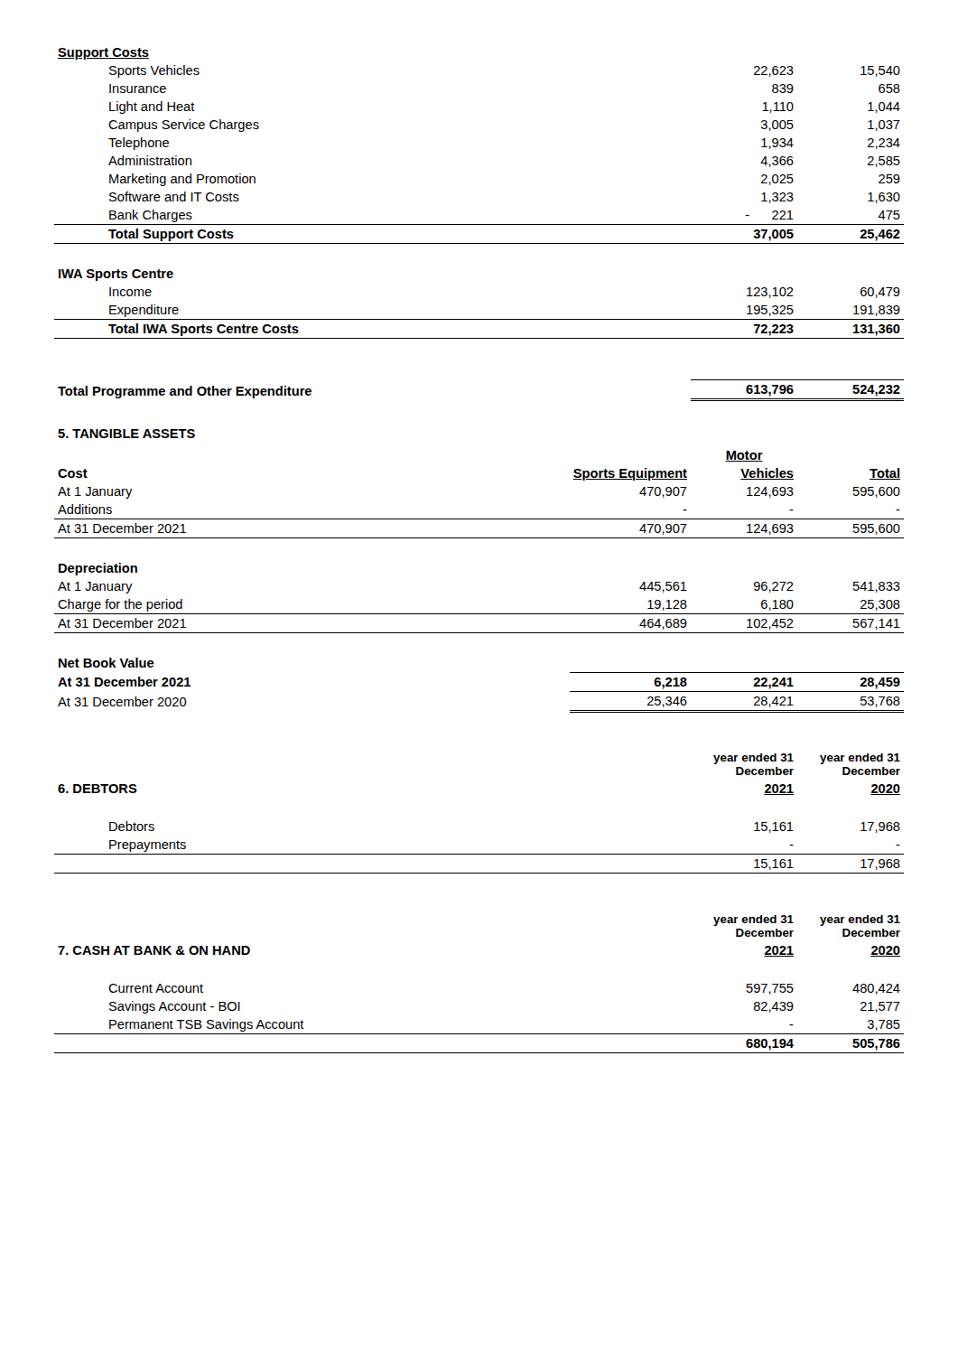| Support Costs |
| Sports Vehicles | 22,623 | 15,540 |
| Insurance | 839 | 658 |
| Light and Heat | 1,110 | 1,044 |
| Campus Service Charges | 3,005 | 1,037 |
| Telephone | 1,934 | 2,234 |
| Administration | 4,366 | 2,585 |
| Marketing and Promotion | 2,025 | 259 |
| Software and IT Costs | 1,323 | 1,630 |
| Bank Charges | - 221 | 475 |
| Total Support Costs | 37,005 | 25,462 |
| IWA Sports Centre |
| Income | 123,102 | 60,479 |
| Expenditure | 195,325 | 191,839 |
| Total IWA Sports Centre Costs | 72,223 | 131,360 |
| Total Programme and Other Expenditure | 613,796 | 524,232 |
| 5. TANGIBLE ASSETS |
| | | Motor | |
| Cost | Sports Equipment | Vehicles | Total |
| At 1 January | 470,907 | 124,693 | 595,600 |
| Additions | - | - | - |
| At 31 December 2021 | 470,907 | 124,693 | 595,600 |
| Depreciation | | | |
| At 1 January | 445,561 | 96,272 | 541,833 |
| Charge for the period | 19,128 | 6,180 | 25,308 |
| At 31 December 2021 | 464,689 | 102,452 | 567,141 |
| Net Book Value | | | |
| At 31 December 2021 | 6,218 | 22,241 | 28,459 |
| At 31 December 2020 | 25,346 | 28,421 | 53,768 |
| | year ended 31 December | year ended 31 December |
| 6. DEBTORS | 2021 | 2020 |
| Debtors | 15,161 | 17,968 |
| Prepayments | - | - |
| | 15,161 | 17,968 |
| | year ended 31 December | year ended 31 December |
| 7. CASH AT BANK & ON HAND | 2021 | 2020 |
| Current Account | 597,755 | 480,424 |
| Savings Account - BOI | 82,439 | 21,577 |
| Permanent TSB Savings Account | - | 3,785 |
| | 680,194 | 505,786 |